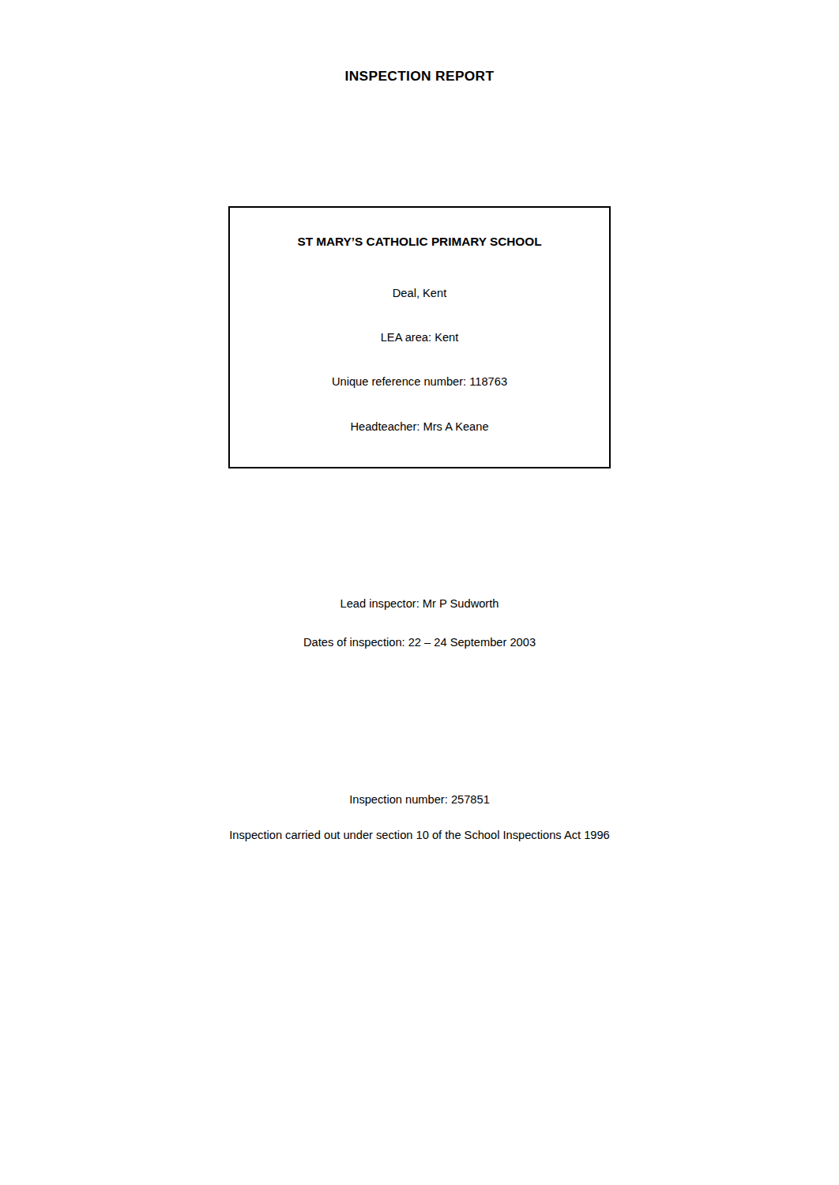INSPECTION REPORT
ST MARY’S CATHOLIC PRIMARY SCHOOL
Deal, Kent
LEA area: Kent
Unique reference number: 118763
Headteacher: Mrs A Keane
Lead inspector: Mr P Sudworth
Dates of inspection: 22 – 24 September 2003
Inspection number: 257851
Inspection carried out under section 10 of the School Inspections Act 1996